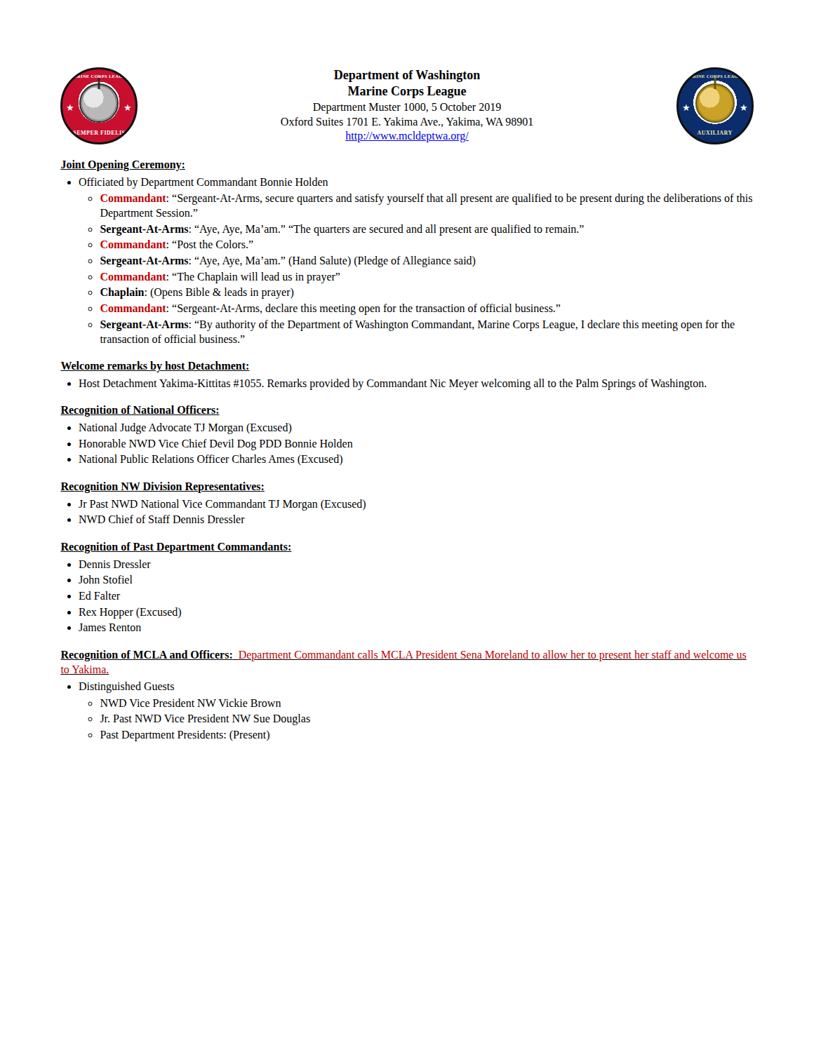Marine Corps League ★ ★ Semper Fidelis
Department of Washington
Marine Corps League
Department Muster 1000, 5 October 2019
Oxford Suites 1701 E. Yakima Ave., Yakima, WA 98901
http://www.mcldeptwa.org/
Marine Corps League ★ ★ Auxiliary
Joint Opening Ceremony:
Officiated by Department Commandant Bonnie Holden
Commandant: “Sergeant-At-Arms, secure quarters and satisfy yourself that all present are qualified to be present during the deliberations of this Department Session.”
Sergeant-At-Arms: “Aye, Aye, Ma’am.” “The quarters are secured and all present are qualified to remain.”
Commandant: “Post the Colors.”
Sergeant-At-Arms: “Aye, Aye, Ma’am.” (Hand Salute) (Pledge of Allegiance said)
Commandant: “The Chaplain will lead us in prayer”
Chaplain: (Opens Bible & leads in prayer)
Commandant: “Sergeant-At-Arms, declare this meeting open for the transaction of official business.”
Sergeant-At-Arms: “By authority of the Department of Washington Commandant, Marine Corps League, I declare this meeting open for the transaction of official business.”
Welcome remarks by host Detachment:
Host Detachment Yakima-Kittitas #1055. Remarks provided by Commandant Nic Meyer welcoming all to the Palm Springs of Washington.
Recognition of National Officers:
National Judge Advocate TJ Morgan (Excused)
Honorable NWD Vice Chief Devil Dog PDD Bonnie Holden
National Public Relations Officer Charles Ames (Excused)
Recognition NW Division Representatives:
Jr Past NWD National Vice Commandant TJ Morgan (Excused)
NWD Chief of Staff Dennis Dressler
Recognition of Past Department Commandants:
Dennis Dressler
John Stofiel
Ed Falter
Rex Hopper (Excused)
James Renton
Recognition of MCLA and Officers: Department Commandant calls MCLA President Sena Moreland to allow her to present her staff and welcome us to Yakima.
Distinguished Guests
NWD Vice President NW Vickie Brown
Jr. Past NWD Vice President NW Sue Douglas
Past Department Presidents: (Present)